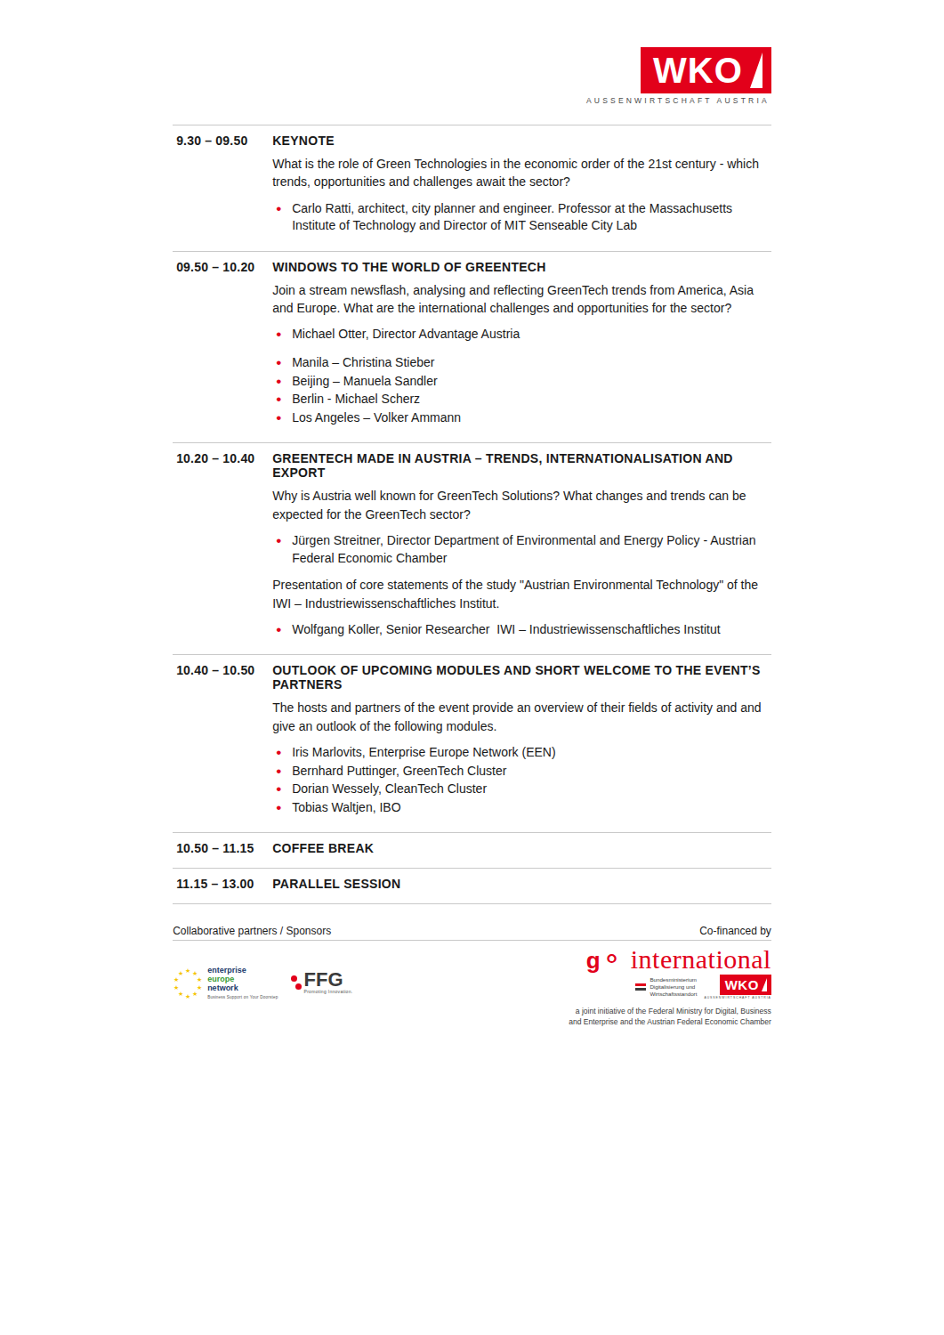WKO
AUSSENWIRTSCHAFT AUSTRIA
| 9.30 – 09.50 | Keynote What is the role of Green Technologies in the economic order of the 21st century - which trends, opportunities and challenges await the sector? Carlo Ratti, architect, city planner and engineer. Professor at the Massachusetts Institute of Technology and Director of MIT Senseable City Lab |
| 09.50 – 10.20 | Windows to the world of GreenTech Join a stream newsflash, analysing and reflecting GreenTech trends from America, Asia and Europe. What are the international challenges and opportunities for the sector? Michael Otter, Director Advantage Austria Manila – Christina Stieber Beijing – Manuela Sandler Berlin - Michael Scherz Los Angeles – Volker Ammann |
| 10.20 – 10.40 | GreenTech made in Austria – trends, internationalisation and export Why is Austria well known for GreenTech Solutions? What changes and trends can be expected for the GreenTech sector? Jürgen Streitner, Director Department of Environmental and Energy Policy - Austrian Federal Economic Chamber Presentation of core statements of the study "Austrian Environmental Technology" of the IWI – Industriewissenschaftliches Institut. Wolfgang Koller, Senior Researcher IWI – Industriewissenschaftliches Institut |
| 10.40 – 10.50 | Outlook of upcoming modules and short welcome to the event’s partners The hosts and partners of the event provide an overview of their fields of activity and and give an outlook of the following modules. Iris Marlovits, Enterprise Europe Network (EEN) Bernhard Puttinger, GreenTech Cluster Dorian Wessely, CleanTech Cluster Tobias Waltjen, IBO |
| 10.50 – 11.15 | Coffee break |
| 11.15 – 13.00 | Parallel session |
Collaborative partners / Sponsors Co-financed by
★ ★ ★ ★ ★ ★ ★ ★ ★ ★
enterprise
europe
network
Business Support on Your Doorstep
FFG
Promoting Innovation.
g⚬ international
Bundesministerium
Digitalisierung und
Wirtschaftsstandort
WKO
AUSSENWIRTSCHAFT AUSTRIA
a joint initiative of the Federal Ministry for Digital, Business
and Enterprise and the Austrian Federal Economic Chamber